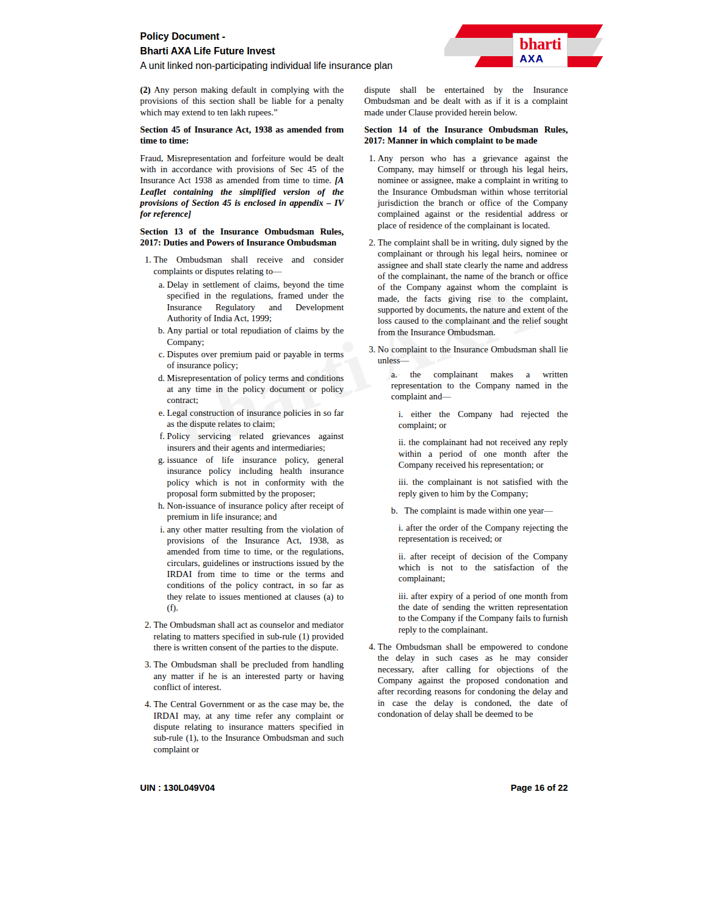bharti AXA
Policy Document -
Bharti AXA Life Future Invest
A unit linked non-participating individual life insurance plan
bharti AXA
(2) Any person making default in complying with the provisions of this section shall be liable for a penalty which may extend to ten lakh rupees.”
Section 45 of Insurance Act, 1938 as amended from time to time:
Fraud, Misrepresentation and forfeiture would be dealt with in accordance with provisions of Sec 45 of the Insurance Act 1938 as amended from time to time. [A Leaflet containing the simplified version of the provisions of Section 45 is enclosed in appendix – IV for reference]
Section 13 of the Insurance Ombudsman Rules, 2017: Duties and Powers of Insurance Ombudsman
The Ombudsman shall receive and consider complaints or disputes relating to—
Delay in settlement of claims, beyond the time specified in the regulations, framed under the Insurance Regulatory and Development Authority of India Act, 1999;
Any partial or total repudiation of claims by the Company;
Disputes over premium paid or payable in terms of insurance policy;
Misrepresentation of policy terms and conditions at any time in the policy document or policy contract;
Legal construction of insurance policies in so far as the dispute relates to claim;
Policy servicing related grievances against insurers and their agents and intermediaries;
issuance of life insurance policy, general insurance policy including health insurance policy which is not in conformity with the proposal form submitted by the proposer;
Non-issuance of insurance policy after receipt of premium in life insurance; and
any other matter resulting from the violation of provisions of the Insurance Act, 1938, as amended from time to time, or the regulations, circulars, guidelines or instructions issued by the IRDAI from time to time or the terms and conditions of the policy contract, in so far as they relate to issues mentioned at clauses (a) to (f).
The Ombudsman shall act as counselor and mediator relating to matters specified in sub-rule (1) provided there is written consent of the parties to the dispute.
The Ombudsman shall be precluded from handling any matter if he is an interested party or having conflict of interest.
The Central Government or as the case may be, the IRDAI may, at any time refer any complaint or dispute relating to insurance matters specified in sub-rule (1), to the Insurance Ombudsman and such complaint or
dispute shall be entertained by the Insurance Ombudsman and be dealt with as if it is a complaint made under Clause provided herein below.
Section 14 of the Insurance Ombudsman Rules, 2017: Manner in which complaint to be made
Any person who has a grievance against the Company, may himself or through his legal heirs, nominee or assignee, make a complaint in writing to the Insurance Ombudsman within whose territorial jurisdiction the branch or office of the Company complained against or the residential address or place of residence of the complainant is located.
The complaint shall be in writing, duly signed by the complainant or through his legal heirs, nominee or assignee and shall state clearly the name and address of the complainant, the name of the branch or office of the Company against whom the complaint is made, the facts giving rise to the complaint, supported by documents, the nature and extent of the loss caused to the complainant and the relief sought from the Insurance Ombudsman.
No complaint to the Insurance Ombudsman shall lie unless—
a. the complainant makes a written representation to the Company named in the complaint and—
i. either the Company had rejected the complaint; or
ii. the complainant had not received any reply within a period of one month after the Company received his representation; or
iii. the complainant is not satisfied with the reply given to him by the Company;
b. The complaint is made within one year—
i. after the order of the Company rejecting the representation is received; or
ii. after receipt of decision of the Company which is not to the satisfaction of the complainant;
iii. after expiry of a period of one month from the date of sending the written representation to the Company if the Company fails to furnish reply to the complainant.
The Ombudsman shall be empowered to condone the delay in such cases as he may consider necessary, after calling for objections of the Company against the proposed condonation and after recording reasons for condoning the delay and in case the delay is condoned, the date of condonation of delay shall be deemed to be
UIN : 130L049V04
Page 16 of 22